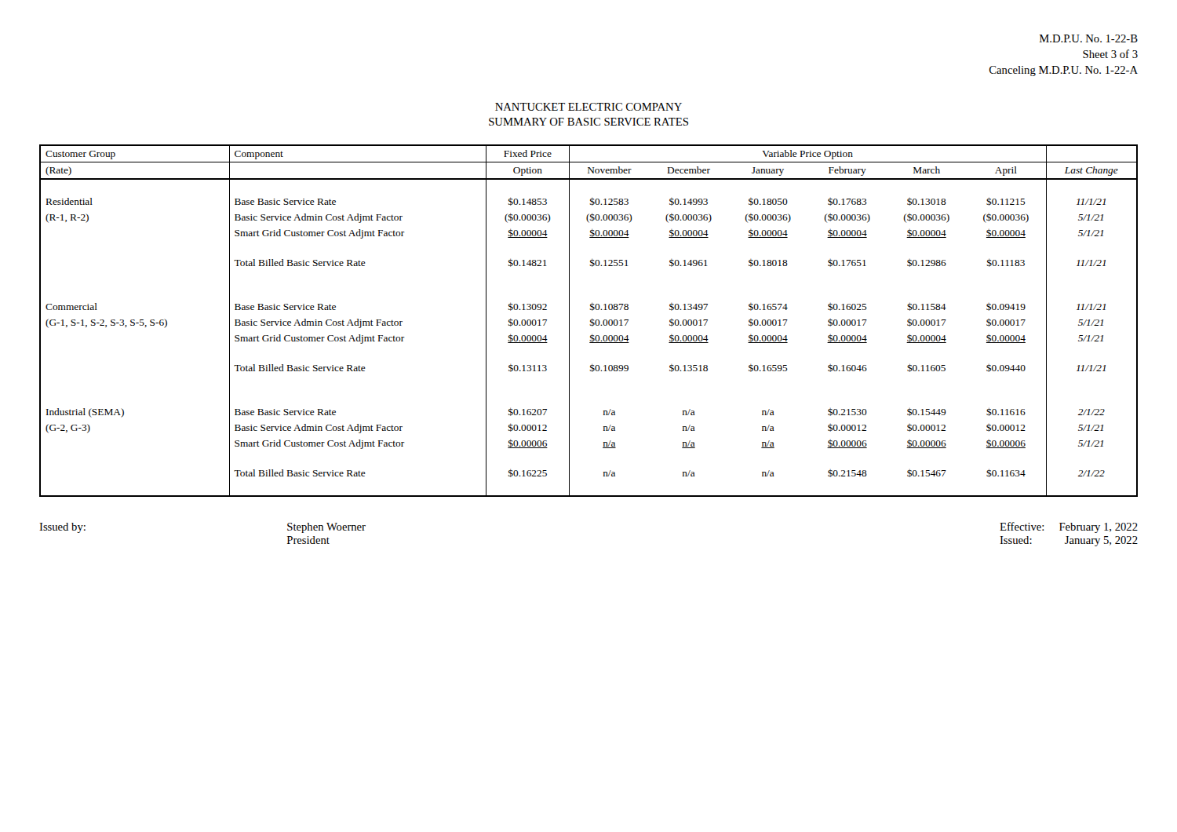M.D.P.U. No. 1-22-B
Sheet 3 of 3
Canceling M.D.P.U. No. 1-22-A
NANTUCKET ELECTRIC COMPANY
SUMMARY OF BASIC SERVICE RATES
| Customer Group | Component | Fixed Price | Variable Price Option | |
| --- | --- | --- | --- | --- |
| (Rate) | | Option | November | December | January | February | March | April | Last Change |
| Residential | Base Basic Service Rate | $0.14853 | $0.12583 | $0.14993 | $0.18050 | $0.17683 | $0.13018 | $0.11215 | 11/1/21 |
| (R-1, R-2) | Basic Service Admin Cost Adjmt Factor | ($0.00036) | ($0.00036) | ($0.00036) | ($0.00036) | ($0.00036) | ($0.00036) | ($0.00036) | 5/1/21 |
| | Smart Grid Customer Cost Adjmt Factor | $0.00004 | $0.00004 | $0.00004 | $0.00004 | $0.00004 | $0.00004 | $0.00004 | 5/1/21 |
| | Total Billed Basic Service Rate | $0.14821 | $0.12551 | $0.14961 | $0.18018 | $0.17651 | $0.12986 | $0.11183 | 11/1/21 |
| Commercial | Base Basic Service Rate | $0.13092 | $0.10878 | $0.13497 | $0.16574 | $0.16025 | $0.11584 | $0.09419 | 11/1/21 |
| (G-1, S-1, S-2, S-3, S-5, S-6) | Basic Service Admin Cost Adjmt Factor | $0.00017 | $0.00017 | $0.00017 | $0.00017 | $0.00017 | $0.00017 | $0.00017 | 5/1/21 |
| | Smart Grid Customer Cost Adjmt Factor | $0.00004 | $0.00004 | $0.00004 | $0.00004 | $0.00004 | $0.00004 | $0.00004 | 5/1/21 |
| | Total Billed Basic Service Rate | $0.13113 | $0.10899 | $0.13518 | $0.16595 | $0.16046 | $0.11605 | $0.09440 | 11/1/21 |
| Industrial (SEMA) | Base Basic Service Rate | $0.16207 | n/a | n/a | n/a | $0.21530 | $0.15449 | $0.11616 | 2/1/22 |
| (G-2, G-3) | Basic Service Admin Cost Adjmt Factor | $0.00012 | n/a | n/a | n/a | $0.00012 | $0.00012 | $0.00012 | 5/1/21 |
| | Smart Grid Customer Cost Adjmt Factor | $0.00006 | n/a | n/a | n/a | $0.00006 | $0.00006 | $0.00006 | 5/1/21 |
| | Total Billed Basic Service Rate | $0.16225 | n/a | n/a | n/a | $0.21548 | $0.15467 | $0.11634 | 2/1/22 |
| / Issued by: / Stephen Woerner / / / President / | / Effective: / February 1, 2022 / / Issued: / January 5, 2022 / |